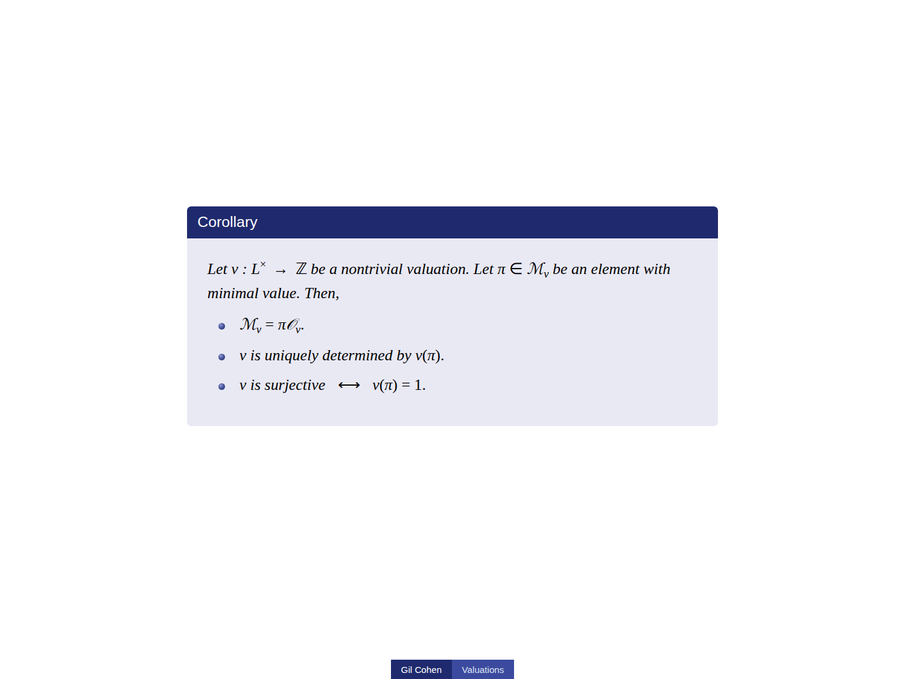Corollary
Let v : L× → ℤ be a nontrivial valuation. Let π ∈ ℳv be an element with minimal value. Then,
ℳv = π𝒪v.
v is uniquely determined by v(π).
v is surjective ⟷ v(π) = 1.
Gil Cohen
Valuations